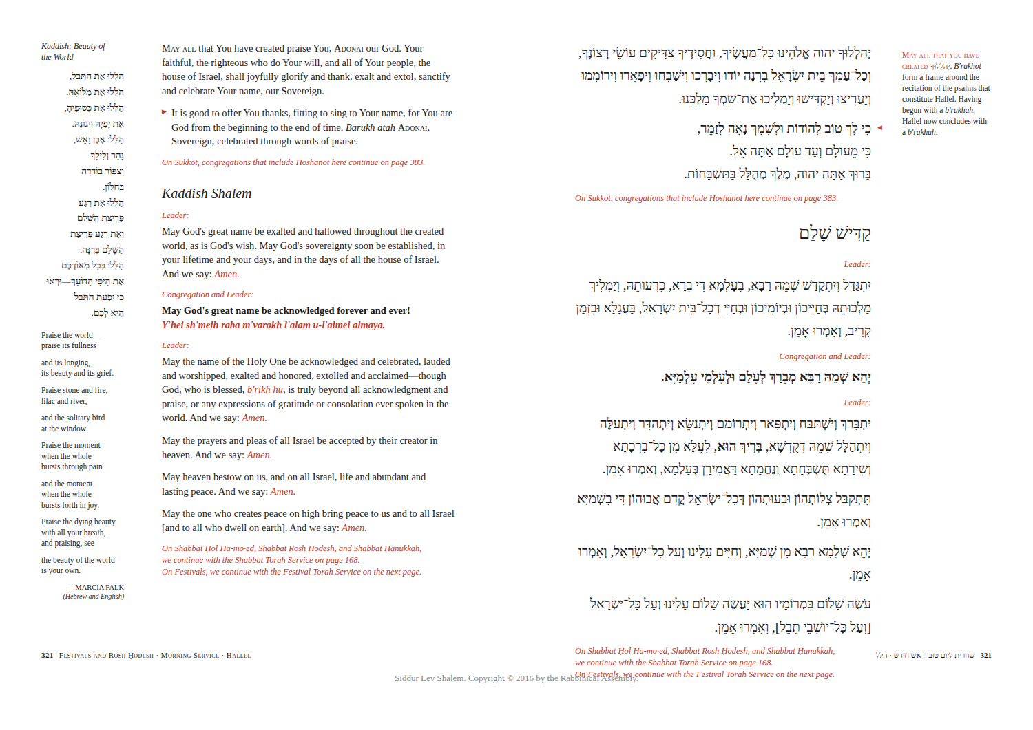Kaddish: Beauty of
the World
הַלְּלוּ אֶת הַתֵּבֵל,
הַלְּלוּ אֶת מְלוֹאָהּ.
הַלְּלוּ אֶת כִּסּוּפֶיהָ,
אֶת יָפְיָהּ וִיגוֹנָהּ.
הַלְּלוּ אֶבֶן וָאֵשׁ,
נָהָר וְלִילָךְ
וְצִפּוֹר בּוֹדֵדָה
בַּחַלּוֹן.
הַלְּלוּ אֶת רֶגַע
פְּרִיצַת הַשָּׁלֵם
וְאֶת רֶגַע פְּרִיצַת
הַשָּׁלֵם בְּרִנָּה.
הַלְּלוּ בְּכָל מְאוֹדְכֶם
אֶת הַיֹּפִי הַדּוֹעֵךְ—וּרְאוּ
כִּי יִפְעַת הַתֵּבֵל
הִיא לָכֶם.
Praise the world—
praise its fullness
and its longing,
its beauty and its grief.
Praise stone and fire,
lilac and river,
and the solitary bird
at the window.
Praise the moment
when the whole
bursts through pain
and the moment
when the whole
bursts forth in joy.
Praise the dying beauty
with all your breath,
and praising, see
the beauty of the world
is your own.
—MARCIA FALK (Hebrew and English)
May all that You have created praise You, Adonai our God. Your faithful, the righteous who do Your will, and all of Your people, the house of Israel, shall joyfully glorify and thank, exalt and extol, sanctify and celebrate Your name, our Sovereign.
It is good to offer You thanks, fitting to sing to Your name, for You are God from the beginning to the end of time. Barukh atah Adonai, Sovereign, celebrated through words of praise.
On Sukkot, congregations that include Hoshanot here continue on page 383.
Kaddish Shalem
Leader:
May God's great name be exalted and hallowed throughout the created world, as is God's wish. May God's sovereignty soon be established, in your lifetime and your days, and in the days of all the house of Israel. And we say: Amen.
Congregation and Leader:
May God's great name be acknowledged forever and ever!
Y'hei sh'meih raba m'varakh l'alam u-l'almei almaya.
Leader:
May the name of the Holy One be acknowledged and celebrated, lauded and worshipped, exalted and honored, extolled and acclaimed—though God, who is blessed, b'rikh hu, is truly beyond all acknowledgment and praise, or any expressions of gratitude or consolation ever spoken in the world. And we say: Amen.
May the prayers and pleas of all Israel be accepted by their creator in heaven. And we say: Amen.
May heaven bestow on us, and on all Israel, life and abundant and lasting peace. And we say: Amen.
May the one who creates peace on high bring peace to us and to all Israel [and to all who dwell on earth]. And we say: Amen.
On Shabbat Ḥol Ha-mo·ed, Shabbat Rosh Ḥodesh, and Shabbat Ḥanukkah,
we continue with the Shabbat Torah Service on page 168.
On Festivals, we continue with the Festival Torah Service on the next page.
יְהַלְלוּךָ יהוה אֱלֹהֵינוּ כָּל־מַעֲשֶׂיךָ, וַחֲסִידֶיךָ צַדִּיקִים עוֹשֵׂי רְצוֹנֶךָ, וְכָל־עַמְּךָ בֵּית יִשְׂרָאֵל בְּרִנָּה יוֹדוּ וִיבָרְכוּ וִישַׁבְּחוּ וִיפָאֲרוּ וִירוֹמְמוּ וְיַעֲרִיצוּ וְיַקְדִּישׁוּ וְיַמְלִיכוּ אֶת־שִׁמְךָ מַלְכֵּנוּ.
כִּי לְךָ טוֹב לְהוֹדוֹת וּלְשִׁמְךָ נָאֶה לְזַמֵּר,
כִּי מֵעוֹלָם וְעַד עוֹלָם אַתָּה אֵל.
בָּרוּךְ אַתָּה יהוה, מֶלֶךְ מְהֻלָּל בַּתִּשְׁבָּחוֹת.
On Sukkot, congregations that include Hoshanot here continue on page 383.
קַדִּישׁ שָׁלֵם
Leader:
יִתְגַּדַּל וְיִתְקַדַּשׁ שְׁמֵהּ רַבָּא, בְּעָלְמָא דִּי בְרָא, כִּרְעוּתֵהּ, וְיַמְלִיךְ מַלְכוּתֵהּ בְּחַיֵּיכוֹן וּבְיוֹמֵיכוֹן וּבְחַיֵּי דְכָל־בֵּית יִשְׂרָאֵל, בַּעֲגָלָא וּבִזְמַן קָרִיב, וְאִמְרוּ אָמֵן.
Congregation and Leader:
יְהֵא שְׁמֵהּ רַבָּא מְבָרַךְ לְעָלַם וּלְעָלְמֵי עָלְמַיָּא.
Leader:
יִתְבָּרַךְ וְיִשְׁתַּבַּח וְיִתְפָּאַר וְיִתְרוֹמַם וְיִתְנַשֵּׂא וְיִתְהַדָּר וְיִתְעַלֶּה וְיִתְהַלָּל שְׁמֵהּ דְּקֻדְשָׁא, בְּרִיךְ הוּא, לְעֵלָּא מִן כָּל־בִּרְכָתָא וְשִׁירָתָא תֻּשְׁבְּחָתָא וְנֶחֱמָתָא דַּאֲמִירָן בְּעָלְמָא, וְאִמְרוּ אָמֵן.
תִּתְקַבַּל צְלוֹתְהוֹן וּבָעוּתְהוֹן דְּכָל־יִשְׂרָאֵל קֳדָם אֲבוּהוֹן דִּי בִשְׁמַיָּא וְאִמְרוּ אָמֵן.
יְהֵא שְׁלָמָא רַבָּא מִן שְׁמַיָּא, וְחַיִּים עָלֵינוּ וְעַל כָּל־יִשְׂרָאֵל, וְאִמְרוּ אָמֵן.
עֹשֶׂה שָׁלוֹם בִּמְרוֹמָיו הוּא יַעֲשֶׂה שָׁלוֹם עָלֵינוּ וְעַל כָּל־יִשְׂרָאֵל [וְעַל כָּל־יוֹשְׁבֵי תֵבֵל], וְאִמְרוּ אָמֵן.
On Shabbat Ḥol Ha-mo·ed, Shabbat Rosh Ḥodesh, and Shabbat Ḥanukkah,
we continue with the Shabbat Torah Service on page 168.
On Festivals, we continue with the Festival Torah Service on the next page.
May all that you have created יְהַלְלוּךָ. B'rakhot form a frame around the recitation of the psalms that constitute Hallel. Having begun with a b'rakhah, Hallel now concludes with a b'rakhah.
321 Festivals and Rosh Ḥodesh · Morning Service · Hallel
321שחרית ליום טוב וראש חודש · הלל
Siddur Lev Shalem. Copyright © 2016 by the Rabbinical Assembly.